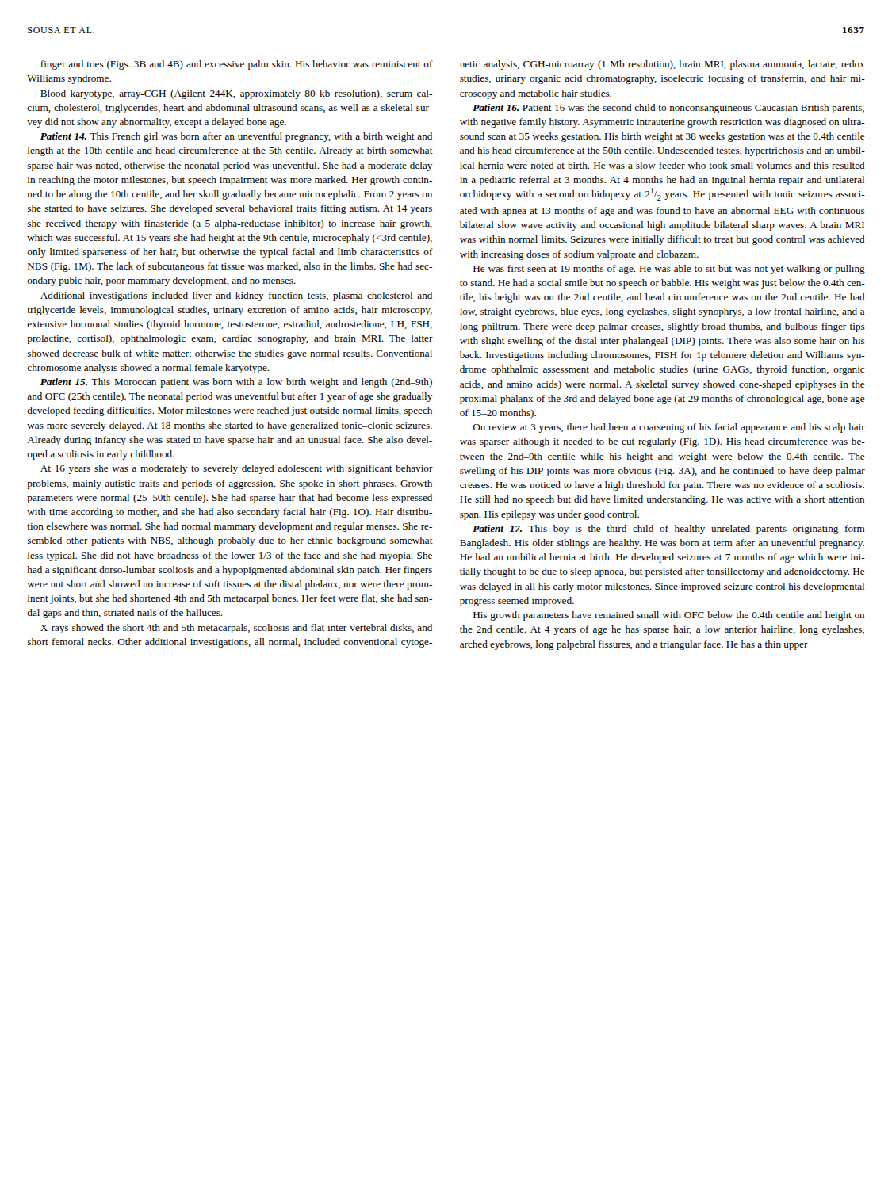Sousa et al. 1637
finger and toes (Figs. 3B and 4B) and excessive palm skin. His behavior was reminiscent of Williams syndrome.
Blood karyotype, array-CGH (Agilent 244K, approximately 80 kb resolution), serum calcium, cholesterol, triglycerides, heart and abdominal ultrasound scans, as well as a skeletal survey did not show any abnormality, except a delayed bone age.
Patient 14. This French girl was born after an uneventful pregnancy, with a birth weight and length at the 10th centile and head circumference at the 5th centile. Already at birth somewhat sparse hair was noted, otherwise the neonatal period was uneventful. She had a moderate delay in reaching the motor milestones, but speech impairment was more marked. Her growth continued to be along the 10th centile, and her skull gradually became microcephalic. From 2 years on she started to have seizures. She developed several behavioral traits fitting autism. At 14 years she received therapy with finasteride (a 5 alpha-reductase inhibitor) to increase hair growth, which was successful. At 15 years she had height at the 9th centile, microcephaly (<3rd centile), only limited sparseness of her hair, but otherwise the typical facial and limb characteristics of NBS (Fig. 1M). The lack of subcutaneous fat tissue was marked, also in the limbs. She had secondary pubic hair, poor mammary development, and no menses.
Additional investigations included liver and kidney function tests, plasma cholesterol and triglyceride levels, immunological studies, urinary excretion of amino acids, hair microscopy, extensive hormonal studies (thyroid hormone, testosterone, estradiol, androstedione, LH, FSH, prolactine, cortisol), ophthalmologic exam, cardiac sonography, and brain MRI. The latter showed decrease bulk of white matter; otherwise the studies gave normal results. Conventional chromosome analysis showed a normal female karyotype.
Patient 15. This Moroccan patient was born with a low birth weight and length (2nd–9th) and OFC (25th centile). The neonatal period was uneventful but after 1 year of age she gradually developed feeding difficulties. Motor milestones were reached just outside normal limits, speech was more severely delayed. At 18 months she started to have generalized tonic–clonic seizures. Already during infancy she was stated to have sparse hair and an unusual face. She also developed a scoliosis in early childhood.
At 16 years she was a moderately to severely delayed adolescent with significant behavior problems, mainly autistic traits and periods of aggression. She spoke in short phrases. Growth parameters were normal (25–50th centile). She had sparse hair that had become less expressed with time according to mother, and she had also secondary facial hair (Fig. 1O). Hair distribution elsewhere was normal. She had normal mammary development and regular menses. She resembled other patients with NBS, although probably due to her ethnic background somewhat less typical. She did not have broadness of the lower 1/3 of the face and she had myopia. She had a significant dorso-lumbar scoliosis and a hypopigmented abdominal skin patch. Her fingers were not short and showed no increase of soft tissues at the distal phalanx, nor were there prominent joints, but she had shortened 4th and 5th metacarpal bones. Her feet were flat, she had sandal gaps and thin, striated nails of the halluces.
X-rays showed the short 4th and 5th metacarpals, scoliosis and flat inter-vertebral disks, and short femoral necks. Other additional investigations, all normal, included conventional cytogenetic analysis, CGH-microarray (1 Mb resolution), brain MRI, plasma ammonia, lactate, redox studies, urinary organic acid chromatography, isoelectric focusing of transferrin, and hair microscopy and metabolic hair studies.
Patient 16. Patient 16 was the second child to nonconsanguineous Caucasian British parents, with negative family history. Asymmetric intrauterine growth restriction was diagnosed on ultrasound scan at 35 weeks gestation. His birth weight at 38 weeks gestation was at the 0.4th centile and his head circumference at the 50th centile. Undescended testes, hypertrichosis and an umbilical hernia were noted at birth. He was a slow feeder who took small volumes and this resulted in a pediatric referral at 3 months. At 4 months he had an inguinal hernia repair and unilateral orchidopexy with a second orchidopexy at 21/2 years. He presented with tonic seizures associated with apnea at 13 months of age and was found to have an abnormal EEG with continuous bilateral slow wave activity and occasional high amplitude bilateral sharp waves. A brain MRI was within normal limits. Seizures were initially difficult to treat but good control was achieved with increasing doses of sodium valproate and clobazam.
He was first seen at 19 months of age. He was able to sit but was not yet walking or pulling to stand. He had a social smile but no speech or babble. His weight was just below the 0.4th centile, his height was on the 2nd centile, and head circumference was on the 2nd centile. He had low, straight eyebrows, blue eyes, long eyelashes, slight synophrys, a low frontal hairline, and a long philtrum. There were deep palmar creases, slightly broad thumbs, and bulbous finger tips with slight swelling of the distal inter-phalangeal (DIP) joints. There was also some hair on his back. Investigations including chromosomes, FISH for 1p telomere deletion and Williams syndrome ophthalmic assessment and metabolic studies (urine GAGs, thyroid function, organic acids, and amino acids) were normal. A skeletal survey showed cone-shaped epiphyses in the proximal phalanx of the 3rd and delayed bone age (at 29 months of chronological age, bone age of 15–20 months).
On review at 3 years, there had been a coarsening of his facial appearance and his scalp hair was sparser although it needed to be cut regularly (Fig. 1D). His head circumference was between the 2nd–9th centile while his height and weight were below the 0.4th centile. The swelling of his DIP joints was more obvious (Fig. 3A), and he continued to have deep palmar creases. He was noticed to have a high threshold for pain. There was no evidence of a scoliosis. He still had no speech but did have limited understanding. He was active with a short attention span. His epilepsy was under good control.
Patient 17. This boy is the third child of healthy unrelated parents originating form Bangladesh. His older siblings are healthy. He was born at term after an uneventful pregnancy. He had an umbilical hernia at birth. He developed seizures at 7 months of age which were initially thought to be due to sleep apnoea, but persisted after tonsillectomy and adenoidectomy. He was delayed in all his early motor milestones. Since improved seizure control his developmental progress seemed improved.
His growth parameters have remained small with OFC below the 0.4th centile and height on the 2nd centile. At 4 years of age he has sparse hair, a low anterior hairline, long eyelashes, arched eyebrows, long palpebral fissures, and a triangular face. He has a thin upper